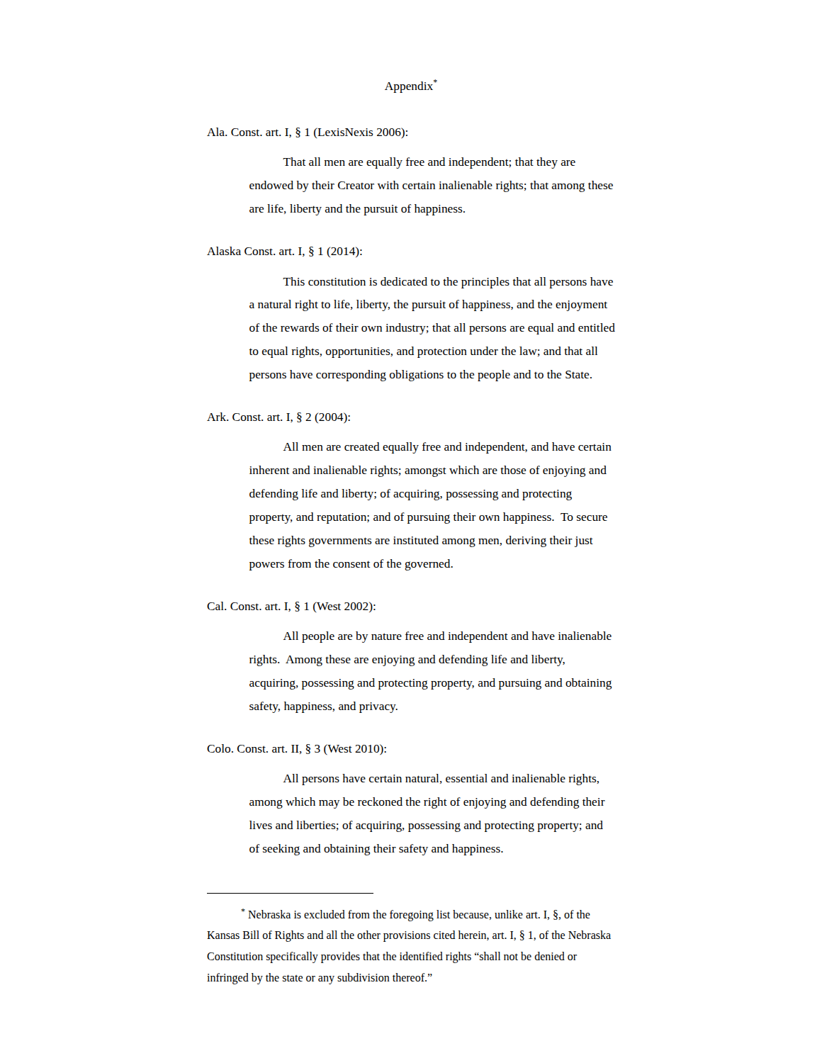Appendix*
Ala. Const. art. I, § 1 (LexisNexis 2006):
That all men are equally free and independent; that they are endowed by their Creator with certain inalienable rights; that among these are life, liberty and the pursuit of happiness.
Alaska Const. art. I, § 1 (2014):
This constitution is dedicated to the principles that all persons have a natural right to life, liberty, the pursuit of happiness, and the enjoyment of the rewards of their own industry; that all persons are equal and entitled to equal rights, opportunities, and protection under the law; and that all persons have corresponding obligations to the people and to the State.
Ark. Const. art. I, § 2 (2004):
All men are created equally free and independent, and have certain inherent and inalienable rights; amongst which are those of enjoying and defending life and liberty; of acquiring, possessing and protecting property, and reputation; and of pursuing their own happiness. To secure these rights governments are instituted among men, deriving their just powers from the consent of the governed.
Cal. Const. art. I, § 1 (West 2002):
All people are by nature free and independent and have inalienable rights. Among these are enjoying and defending life and liberty, acquiring, possessing and protecting property, and pursuing and obtaining safety, happiness, and privacy.
Colo. Const. art. II, § 3 (West 2010):
All persons have certain natural, essential and inalienable rights, among which may be reckoned the right of enjoying and defending their lives and liberties; of acquiring, possessing and protecting property; and of seeking and obtaining their safety and happiness.
* Nebraska is excluded from the foregoing list because, unlike art. I, §, of the Kansas Bill of Rights and all the other provisions cited herein, art. I, § 1, of the Nebraska Constitution specifically provides that the identified rights “shall not be denied or infringed by the state or any subdivision thereof.”